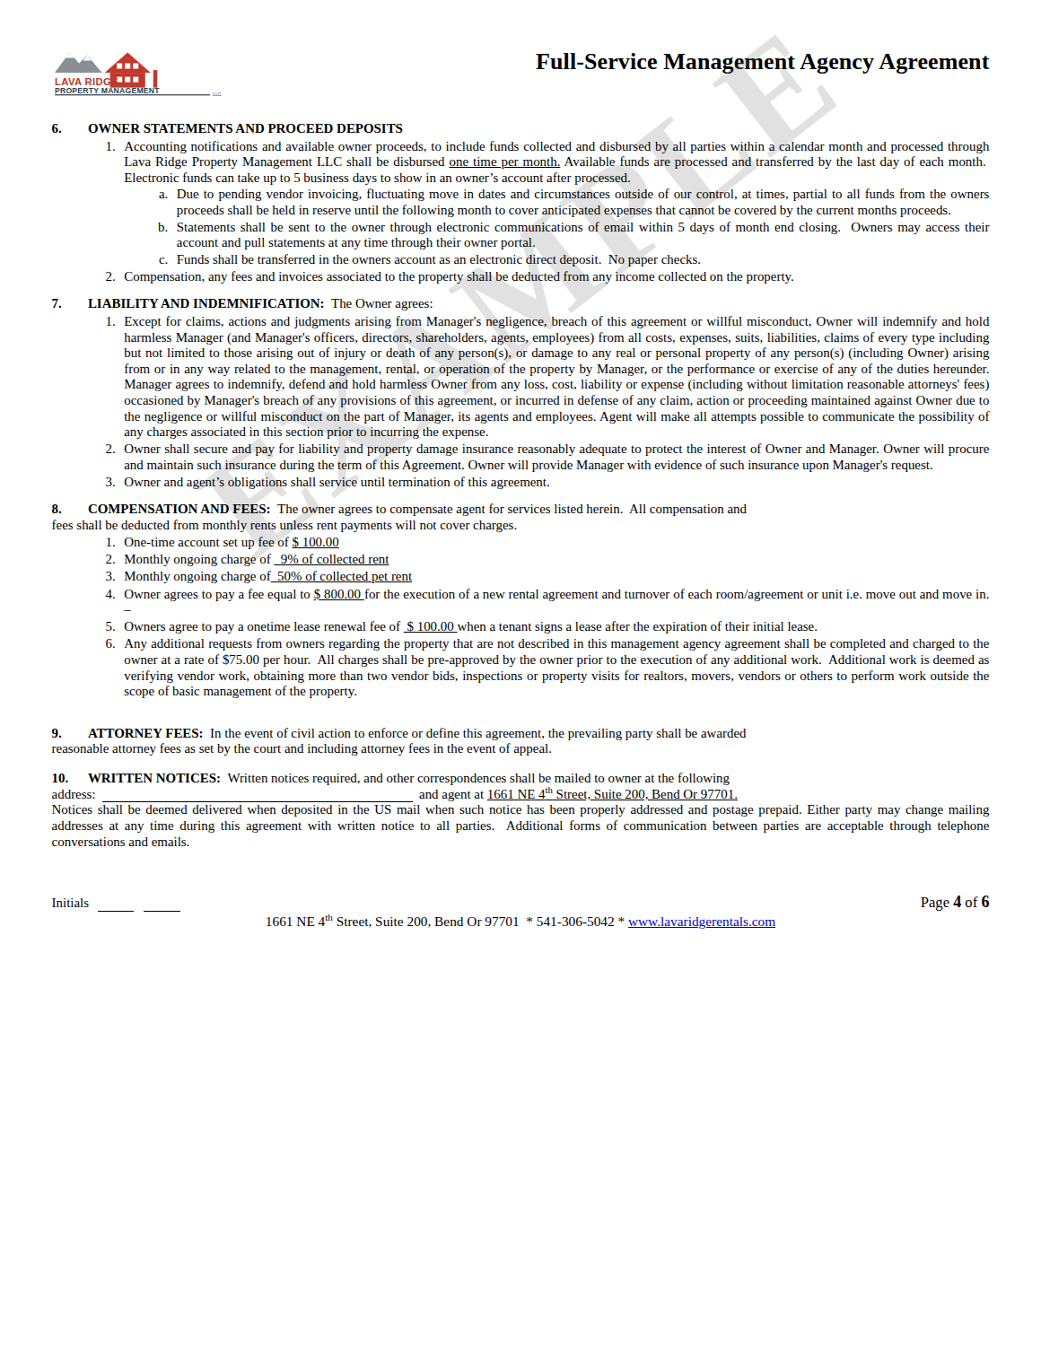EXAMPLE
LAVA RIDGE PROPERTY MANAGEMENT LLC
Full-Service Management Agency Agreement
6. OWNER STATEMENTS and PROCEED DEPOSITS
Accounting notifications and available owner proceeds, to include funds collected and disbursed by all parties within a calendar month and processed through Lava Ridge Property Management LLC shall be disbursed one time per month. Available funds are processed and transferred by the last day of each month. Electronic funds can take up to 5 business days to show in an owner’s account after processed.
Due to pending vendor invoicing, fluctuating move in dates and circumstances outside of our control, at times, partial to all funds from the owners proceeds shall be held in reserve until the following month to cover anticipated expenses that cannot be covered by the current months proceeds.
Statements shall be sent to the owner through electronic communications of email within 5 days of month end closing. Owners may access their account and pull statements at any time through their owner portal.
Funds shall be transferred in the owners account as an electronic direct deposit. No paper checks.
Compensation, any fees and invoices associated to the property shall be deducted from any income collected on the property.
7. LIABILITY AND INDEMNIFICATION: The Owner agrees:
Except for claims, actions and judgments arising from Manager's negligence, breach of this agreement or willful misconduct, Owner will indemnify and hold harmless Manager (and Manager's officers, directors, shareholders, agents, employees) from all costs, expenses, suits, liabilities, claims of every type including but not limited to those arising out of injury or death of any person(s), or damage to any real or personal property of any person(s) (including Owner) arising from or in any way related to the management, rental, or operation of the property by Manager, or the performance or exercise of any of the duties hereunder. Manager agrees to indemnify, defend and hold harmless Owner from any loss, cost, liability or expense (including without limitation reasonable attorneys' fees) occasioned by Manager's breach of any provisions of this agreement, or incurred in defense of any claim, action or proceeding maintained against Owner due to the negligence or willful misconduct on the part of Manager, its agents and employees. Agent will make all attempts possible to communicate the possibility of any charges associated in this section prior to incurring the expense.
Owner shall secure and pay for liability and property damage insurance reasonably adequate to protect the interest of Owner and Manager. Owner will procure and maintain such insurance during the term of this Agreement. Owner will provide Manager with evidence of such insurance upon Manager's request.
Owner and agent’s obligations shall service until termination of this agreement.
8. COMPENSATION and FEES: The owner agrees to compensate agent for services listed herein. All compensation and
fees shall be deducted from monthly rents unless rent payments will not cover charges.
One-time account set up fee of $ 100.00
Monthly ongoing charge of 9% of collected rent
Monthly ongoing charge of 50% of collected pet rent
Owner agrees to pay a fee equal to $ 800.00 for the execution of a new rental agreement and turnover of each room/agreement or unit i.e. move out and move in. –
Owners agree to pay a onetime lease renewal fee of $ 100.00 when a tenant signs a lease after the expiration of their initial lease.
Any additional requests from owners regarding the property that are not described in this management agency agreement shall be completed and charged to the owner at a rate of $75.00 per hour. All charges shall be pre-approved by the owner prior to the execution of any additional work. Additional work is deemed as verifying vendor work, obtaining more than two vendor bids, inspections or property visits for realtors, movers, vendors or others to perform work outside the scope of basic management of the property.
9. ATTORNEY FEES: In the event of civil action to enforce or define this agreement, the prevailing party shall be awarded
reasonable attorney fees as set by the court and including attorney fees in the event of appeal.
10. WRITTEN NOTICES: Written notices required, and other correspondences shall be mailed to owner at the following
address: and agent at 1661 NE 4th Street, Suite 200, Bend Or 97701.
Notices shall be deemed delivered when deposited in the US mail when such notice has been properly addressed and postage prepaid. Either party may change mailing addresses at any time during this agreement with written notice to all parties. Additional forms of communication between parties are acceptable through telephone conversations and emails.
Initials
Page 4 of 6
1661 NE 4th Street, Suite 200, Bend Or 97701 * 541-306-5042 * www.lavaridgerentals.com